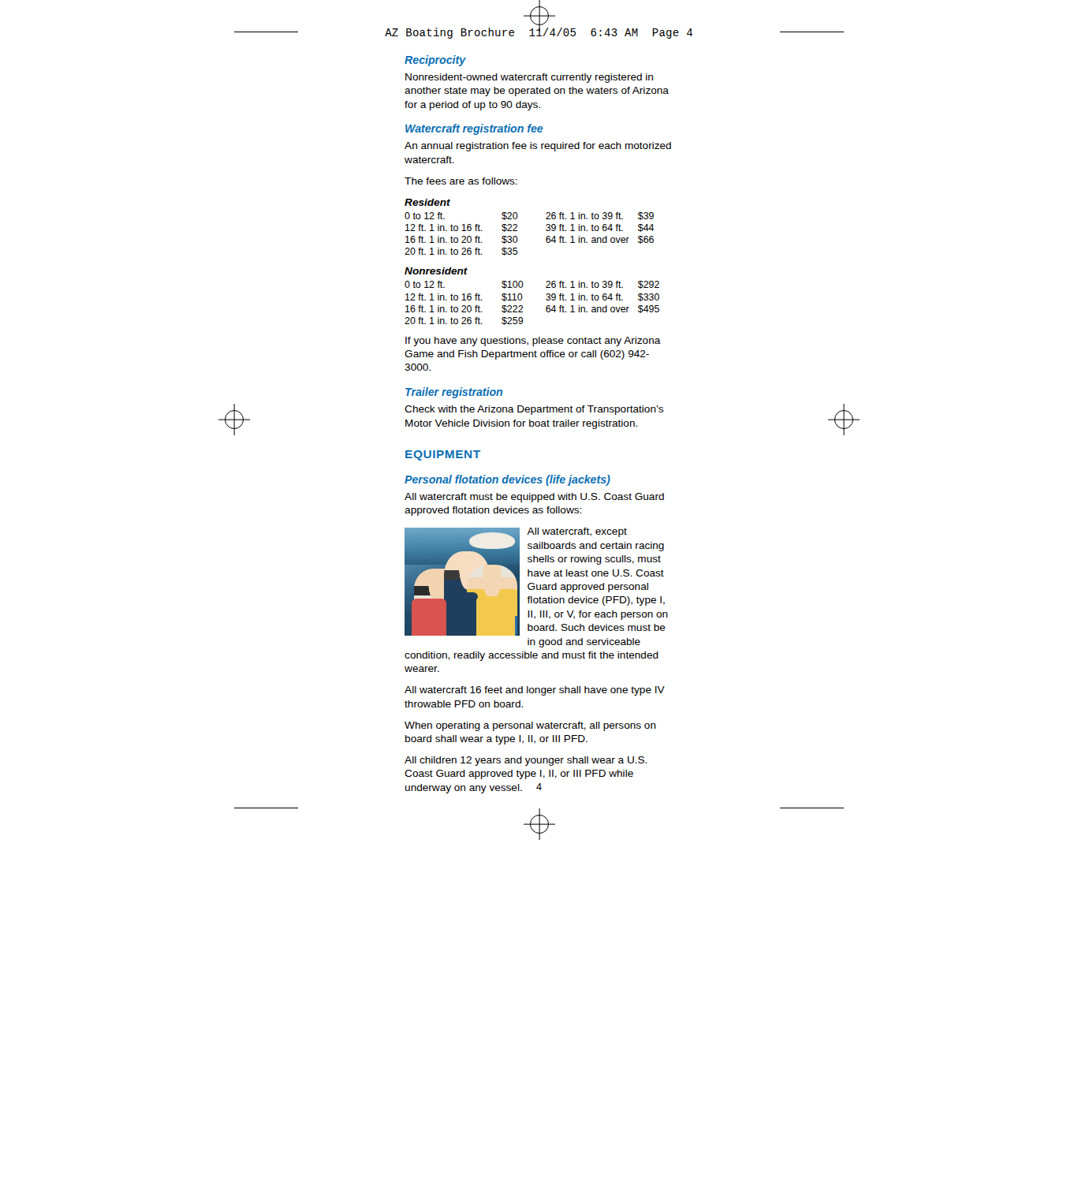AZ Boating Brochure 11/4/05 6:43 AM Page 4
Reciprocity
Nonresident-owned watercraft currently registered in another state may be operated on the waters of Arizona for a period of up to 90 days.
Watercraft registration fee
An annual registration fee is required for each motorized watercraft.
The fees are as follows:
Resident
| 0 to 12 ft. | $20 | 26 ft. 1 in. to 39 ft. | $39 |
| 12 ft. 1 in. to 16 ft. | $22 | 39 ft. 1 in. to 64 ft. | $44 |
| 16 ft. 1 in. to 20 ft. | $30 | 64 ft. 1 in. and over | $66 |
| 20 ft. 1 in. to 26 ft. | $35 | | |
Nonresident
| 0 to 12 ft. | $100 | 26 ft. 1 in. to 39 ft. | $292 |
| 12 ft. 1 in. to 16 ft. | $110 | 39 ft. 1 in. to 64 ft. | $330 |
| 16 ft. 1 in. to 20 ft. | $222 | 64 ft. 1 in. and over | $495 |
| 20 ft. 1 in. to 26 ft. | $259 | | |
If you have any questions, please contact any Arizona Game and Fish Department office or call (602) 942-3000.
Trailer registration
Check with the Arizona Department of Transportation’s Motor Vehicle Division for boat trailer registration.
Equipment
Personal flotation devices (life jackets)
All watercraft must be equipped with U.S. Coast Guard approved flotation devices as follows:
All watercraft, except sailboards and certain racing shells or rowing sculls, must have at least one U.S. Coast Guard approved personal flotation device (PFD), type I, II, III, or V, for each person on board. Such devices must be in good and serviceable condition, readily accessible and must fit the intended wearer.
All watercraft 16 feet and longer shall have one type IV throwable PFD on board.
When operating a personal watercraft, all persons on board shall wear a type I, II, or III PFD.
All children 12 years and younger shall wear a U.S. Coast Guard approved type I, II, or III PFD while underway on any vessel.
4